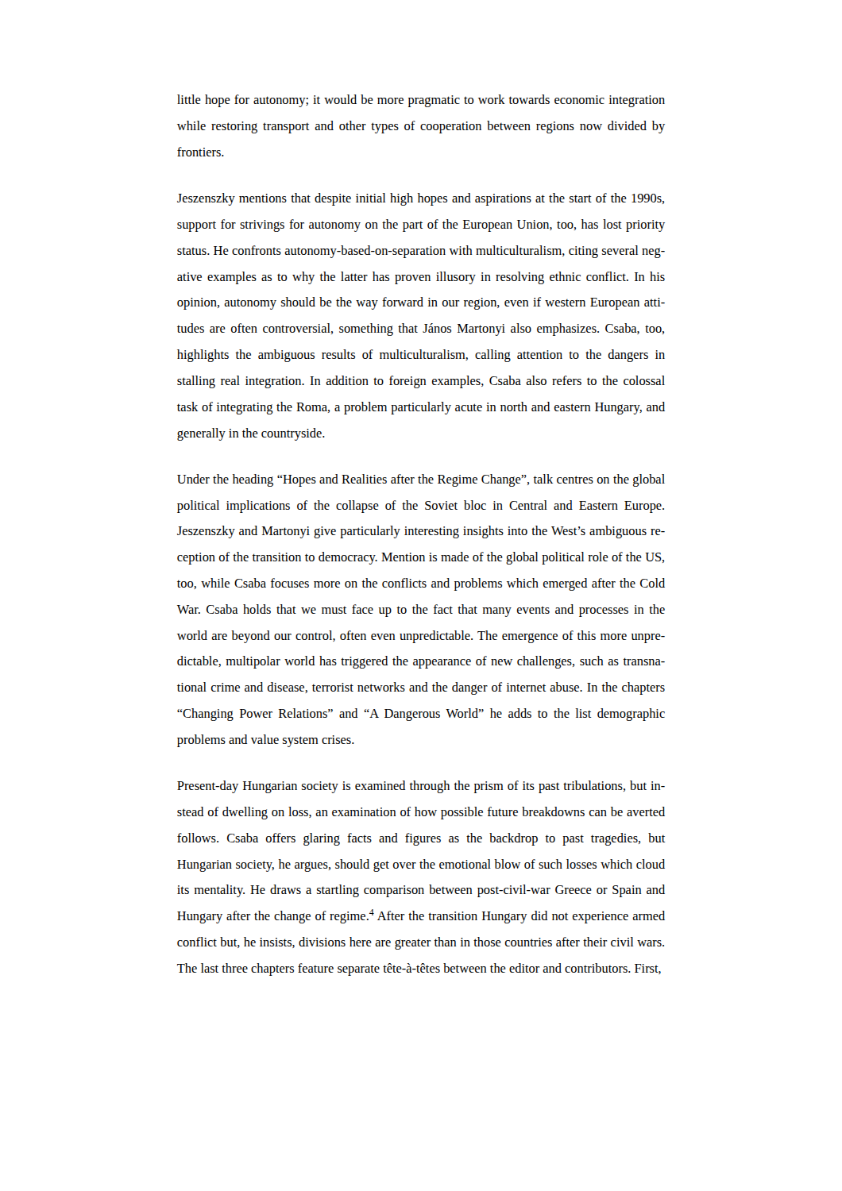little hope for autonomy; it would be more pragmatic to work towards economic integration while restoring transport and other types of cooperation between regions now divided by frontiers.
Jeszenszky mentions that despite initial high hopes and aspirations at the start of the 1990s, support for strivings for autonomy on the part of the European Union, too, has lost priority status. He confronts autonomy-based-on-separation with multiculturalism, citing several negative examples as to why the latter has proven illusory in resolving ethnic conflict. In his opinion, autonomy should be the way forward in our region, even if western European attitudes are often controversial, something that János Martonyi also emphasizes. Csaba, too, highlights the ambiguous results of multiculturalism, calling attention to the dangers in stalling real integration. In addition to foreign examples, Csaba also refers to the colossal task of integrating the Roma, a problem particularly acute in north and eastern Hungary, and generally in the countryside.
Under the heading “Hopes and Realities after the Regime Change”, talk centres on the global political implications of the collapse of the Soviet bloc in Central and Eastern Europe. Jeszenszky and Martonyi give particularly interesting insights into the West’s ambiguous reception of the transition to democracy. Mention is made of the global political role of the US, too, while Csaba focuses more on the conflicts and problems which emerged after the Cold War. Csaba holds that we must face up to the fact that many events and processes in the world are beyond our control, often even unpredictable. The emergence of this more unpredictable, multipolar world has triggered the appearance of new challenges, such as transnational crime and disease, terrorist networks and the danger of internet abuse. In the chapters “Changing Power Relations” and “A Dangerous World” he adds to the list demographic problems and value system crises.
Present-day Hungarian society is examined through the prism of its past tribulations, but instead of dwelling on loss, an examination of how possible future breakdowns can be averted follows. Csaba offers glaring facts and figures as the backdrop to past tragedies, but Hungarian society, he argues, should get over the emotional blow of such losses which cloud its mentality. He draws a startling comparison between post-civil-war Greece or Spain and Hungary after the change of regime.4 After the transition Hungary did not experience armed conflict but, he insists, divisions here are greater than in those countries after their civil wars. The last three chapters feature separate tête-à-têtes between the editor and contributors. First,